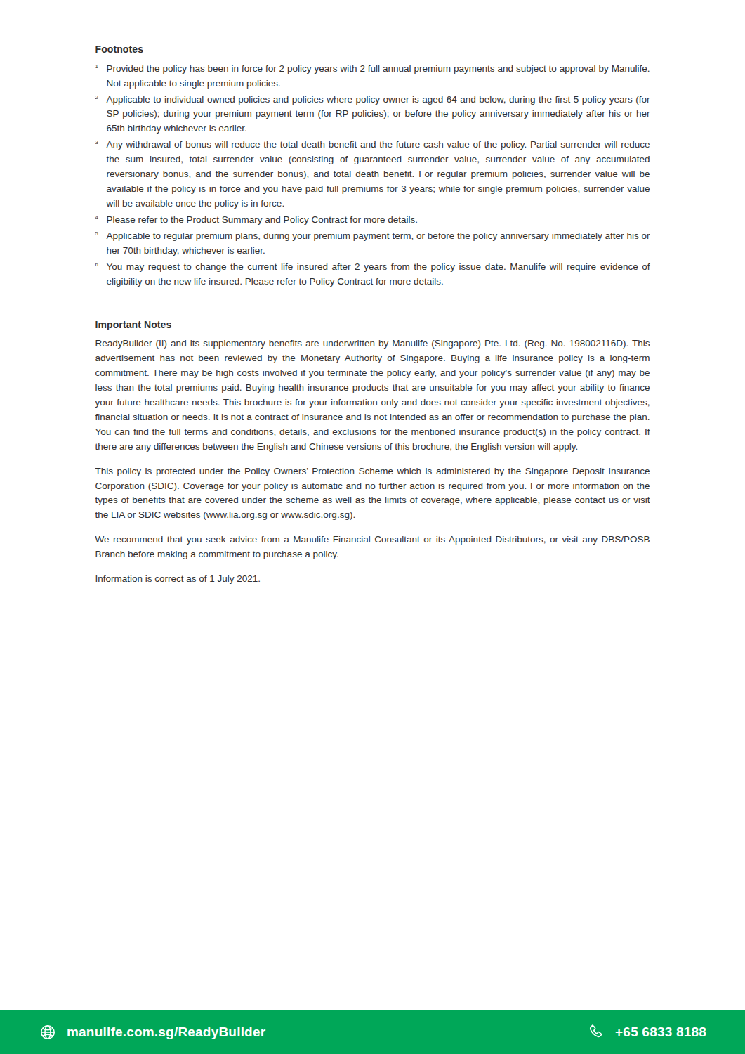Footnotes
1
Provided the policy has been in force for 2 policy years with 2 full annual premium payments and subject to approval by Manulife. Not applicable to single premium policies.
2
Applicable to individual owned policies and policies where policy owner is aged 64 and below, during the first 5 policy years (for SP policies); during your premium payment term (for RP policies); or before the policy anniversary immediately after his or her 65th birthday whichever is earlier.
3
Any withdrawal of bonus will reduce the total death benefit and the future cash value of the policy. Partial surrender will reduce the sum insured, total surrender value (consisting of guaranteed surrender value, surrender value of any accumulated reversionary bonus, and the surrender bonus), and total death benefit. For regular premium policies, surrender value will be available if the policy is in force and you have paid full premiums for 3 years; while for single premium policies, surrender value will be available once the policy is in force.
4
Please refer to the Product Summary and Policy Contract for more details.
5
Applicable to regular premium plans, during your premium payment term, or before the policy anniversary immediately after his or her 70th birthday, whichever is earlier.
6
You may request to change the current life insured after 2 years from the policy issue date. Manulife will require evidence of eligibility on the new life insured. Please refer to Policy Contract for more details.
Important Notes
ReadyBuilder (II) and its supplementary benefits are underwritten by Manulife (Singapore) Pte. Ltd. (Reg. No. 198002116D). This advertisement has not been reviewed by the Monetary Authority of Singapore. Buying a life insurance policy is a long-term commitment. There may be high costs involved if you terminate the policy early, and your policy's surrender value (if any) may be less than the total premiums paid. Buying health insurance products that are unsuitable for you may affect your ability to finance your future healthcare needs. This brochure is for your information only and does not consider your specific investment objectives, financial situation or needs. It is not a contract of insurance and is not intended as an offer or recommendation to purchase the plan. You can find the full terms and conditions, details, and exclusions for the mentioned insurance product(s) in the policy contract. If there are any differences between the English and Chinese versions of this brochure, the English version will apply.
This policy is protected under the Policy Owners’ Protection Scheme which is administered by the Singapore Deposit Insurance Corporation (SDIC). Coverage for your policy is automatic and no further action is required from you. For more information on the types of benefits that are covered under the scheme as well as the limits of coverage, where applicable, please contact us or visit the LIA or SDIC websites (www.lia.org.sg or www.sdic.org.sg).
We recommend that you seek advice from a Manulife Financial Consultant or its Appointed Distributors, or visit any DBS/POSB Branch before making a commitment to purchase a policy.
Information is correct as of 1 July 2021.
manulife.com.sg/ReadyBuilder
+65 6833 8188